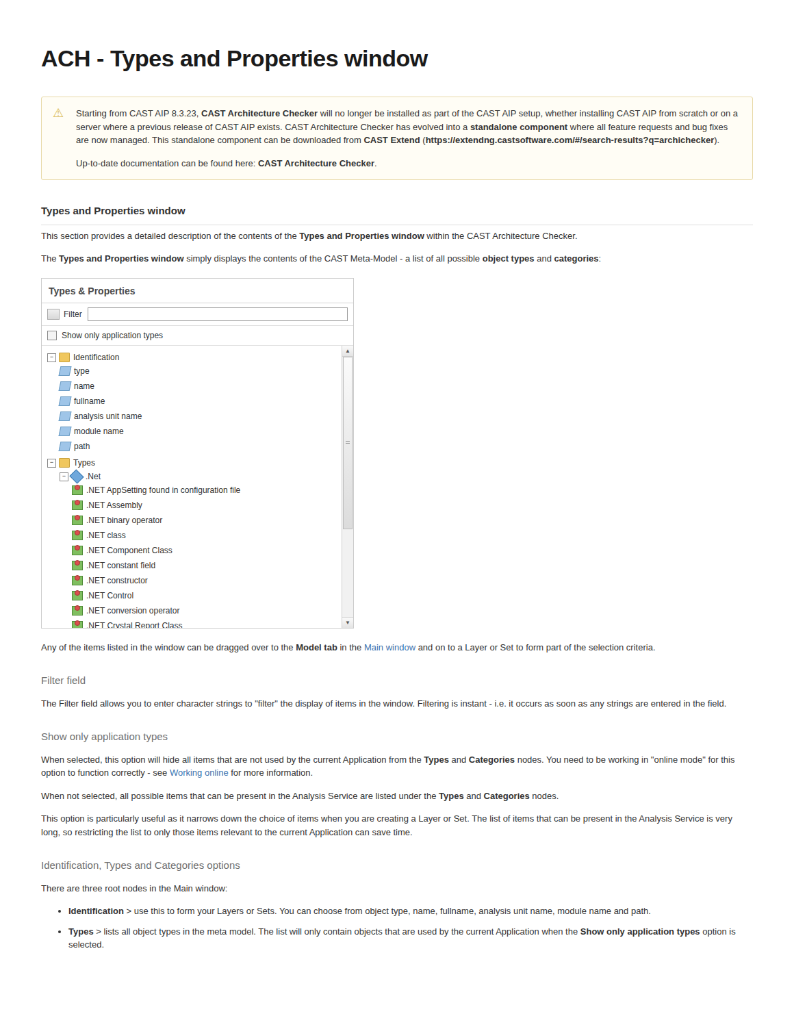ACH - Types and Properties window
⚠
Starting from CAST AIP 8.3.23, CAST Architecture Checker will no longer be installed as part of the CAST AIP setup, whether installing CAST AIP from scratch or on a server where a previous release of CAST AIP exists. CAST Architecture Checker has evolved into a standalone component where all feature requests and bug fixes are now managed. This standalone component can be downloaded from CAST Extend (https://extendng.castsoftware.com/#/search-results?q=archichecker).
Up-to-date documentation can be found here: CAST Architecture Checker.
Types and Properties window
This section provides a detailed description of the contents of the Types and Properties window within the CAST Architecture Checker.
The Types and Properties window simply displays the contents of the CAST Meta-Model - a list of all possible object types and categories:
Types & Properties
Filter
Show only application types
▲
▼
− Identification
type
name
fullname
analysis unit name
module name
path
− Types
− .Net
.NET AppSetting found in configuration file
.NET Assembly
.NET binary operator
.NET class
.NET Component Class
.NET constant field
.NET constructor
.NET Control
.NET conversion operator
.NET Crystal Report Class
Any of the items listed in the window can be dragged over to the Model tab in the Main window and on to a Layer or Set to form part of the selection criteria.
Filter field
The Filter field allows you to enter character strings to "filter" the display of items in the window. Filtering is instant - i.e. it occurs as soon as any strings are entered in the field.
Show only application types
When selected, this option will hide all items that are not used by the current Application from the Types and Categories nodes. You need to be working in "online mode" for this option to function correctly - see Working online for more information.
When not selected, all possible items that can be present in the Analysis Service are listed under the Types and Categories nodes.
This option is particularly useful as it narrows down the choice of items when you are creating a Layer or Set. The list of items that can be present in the Analysis Service is very long, so restricting the list to only those items relevant to the current Application can save time.
Identification, Types and Categories options
There are three root nodes in the Main window:
Identification > use this to form your Layers or Sets. You can choose from object type, name, fullname, analysis unit name, module name and path.
Types > lists all object types in the meta model. The list will only contain objects that are used by the current Application when the Show only application types option is selected.